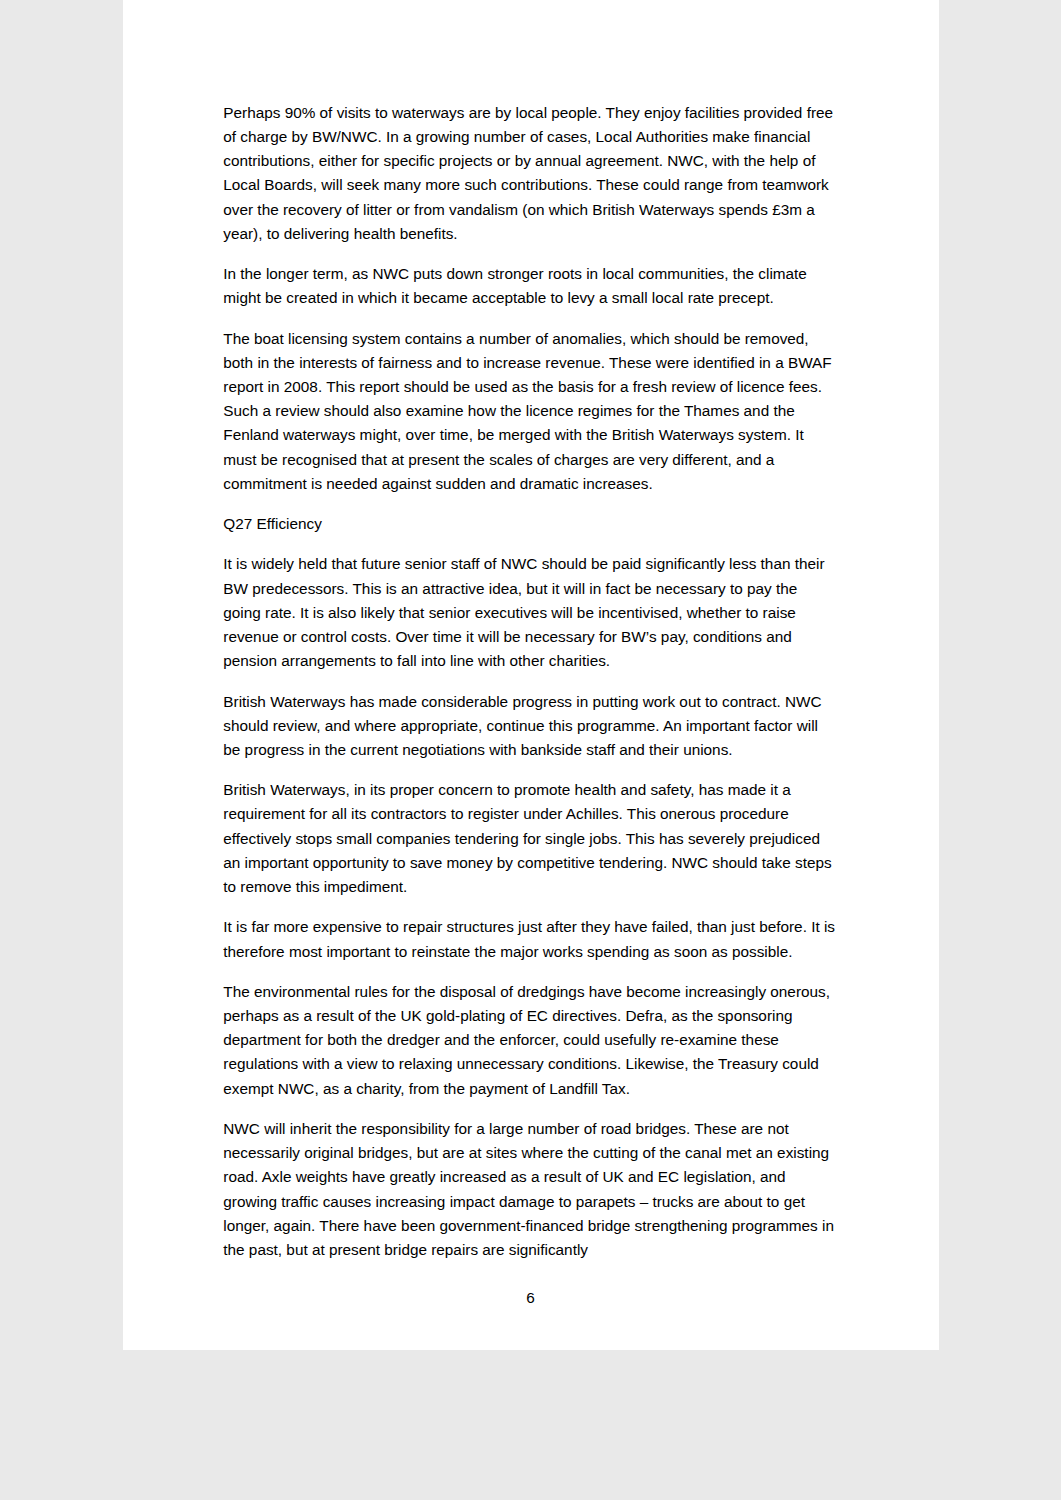Perhaps 90% of visits to waterways are by local people. They enjoy facilities provided free of charge by BW/NWC. In a growing number of cases, Local Authorities make financial contributions, either for specific projects or by annual agreement. NWC, with the help of Local Boards, will seek many more such contributions. These could range from teamwork over the recovery of litter or from vandalism (on which British Waterways spends £3m a year), to delivering health benefits.
In the longer term, as NWC puts down stronger roots in local communities, the climate might be created in which it became acceptable to levy a small local rate precept.
The boat licensing system contains a number of anomalies, which should be removed, both in the interests of fairness and to increase revenue. These were identified in a BWAF report in 2008. This report should be used as the basis for a fresh review of licence fees. Such a review should also examine how the licence regimes for the Thames and the Fenland waterways might, over time, be merged with the British Waterways system. It must be recognised that at present the scales of charges are very different, and a commitment is needed against sudden and dramatic increases.
Q27 Efficiency
It is widely held that future senior staff of NWC should be paid significantly less than their BW predecessors. This is an attractive idea, but it will in fact be necessary to pay the going rate. It is also likely that senior executives will be incentivised, whether to raise revenue or control costs. Over time it will be necessary for BW’s pay, conditions and pension arrangements to fall into line with other charities.
British Waterways has made considerable progress in putting work out to contract. NWC should review, and where appropriate, continue this programme. An important factor will be progress in the current negotiations with bankside staff and their unions.
British Waterways, in its proper concern to promote health and safety, has made it a requirement for all its contractors to register under Achilles. This onerous procedure effectively stops small companies tendering for single jobs. This has severely prejudiced an important opportunity to save money by competitive tendering. NWC should take steps to remove this impediment.
It is far more expensive to repair structures just after they have failed, than just before. It is therefore most important to reinstate the major works spending as soon as possible.
The environmental rules for the disposal of dredgings have become increasingly onerous, perhaps as a result of the UK gold-plating of EC directives. Defra, as the sponsoring department for both the dredger and the enforcer, could usefully re-examine these regulations with a view to relaxing unnecessary conditions. Likewise, the Treasury could exempt NWC, as a charity, from the payment of Landfill Tax.
NWC will inherit the responsibility for a large number of road bridges. These are not necessarily original bridges, but are at sites where the cutting of the canal met an existing road. Axle weights have greatly increased as a result of UK and EC legislation, and growing traffic causes increasing impact damage to parapets – trucks are about to get longer, again. There have been government-financed bridge strengthening programmes in the past, but at present bridge repairs are significantly
6